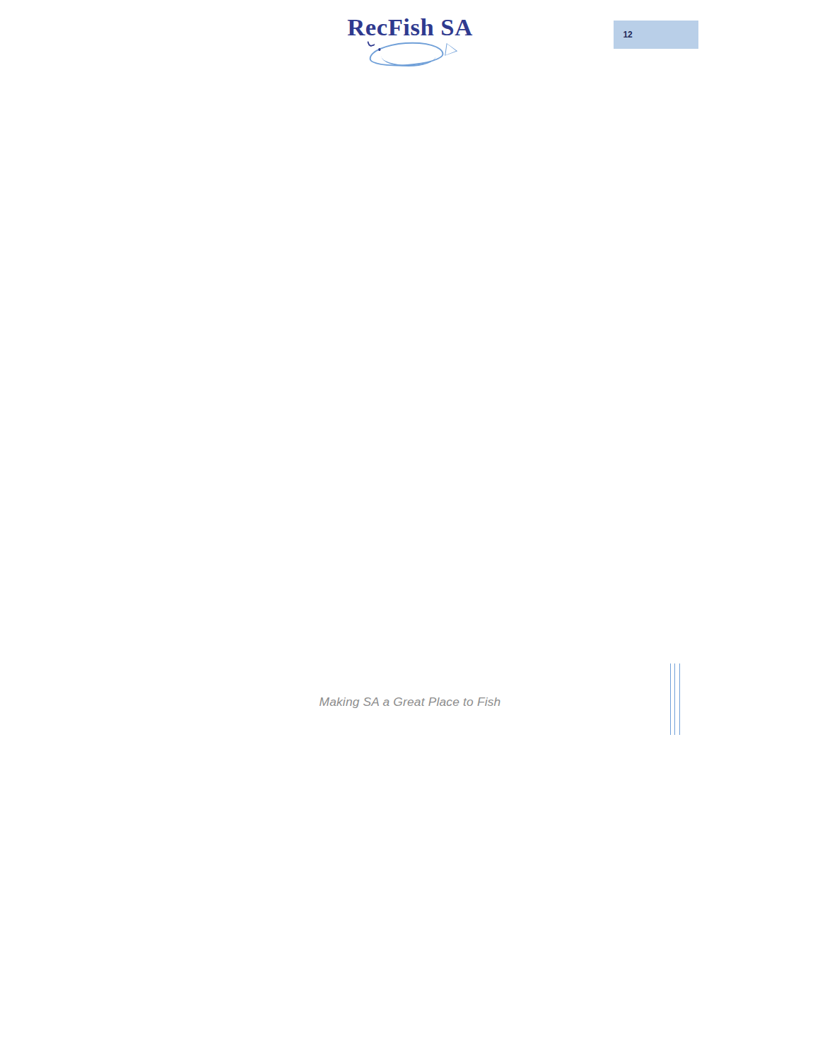RecFish SA
12
Making SA a Great Place to Fish